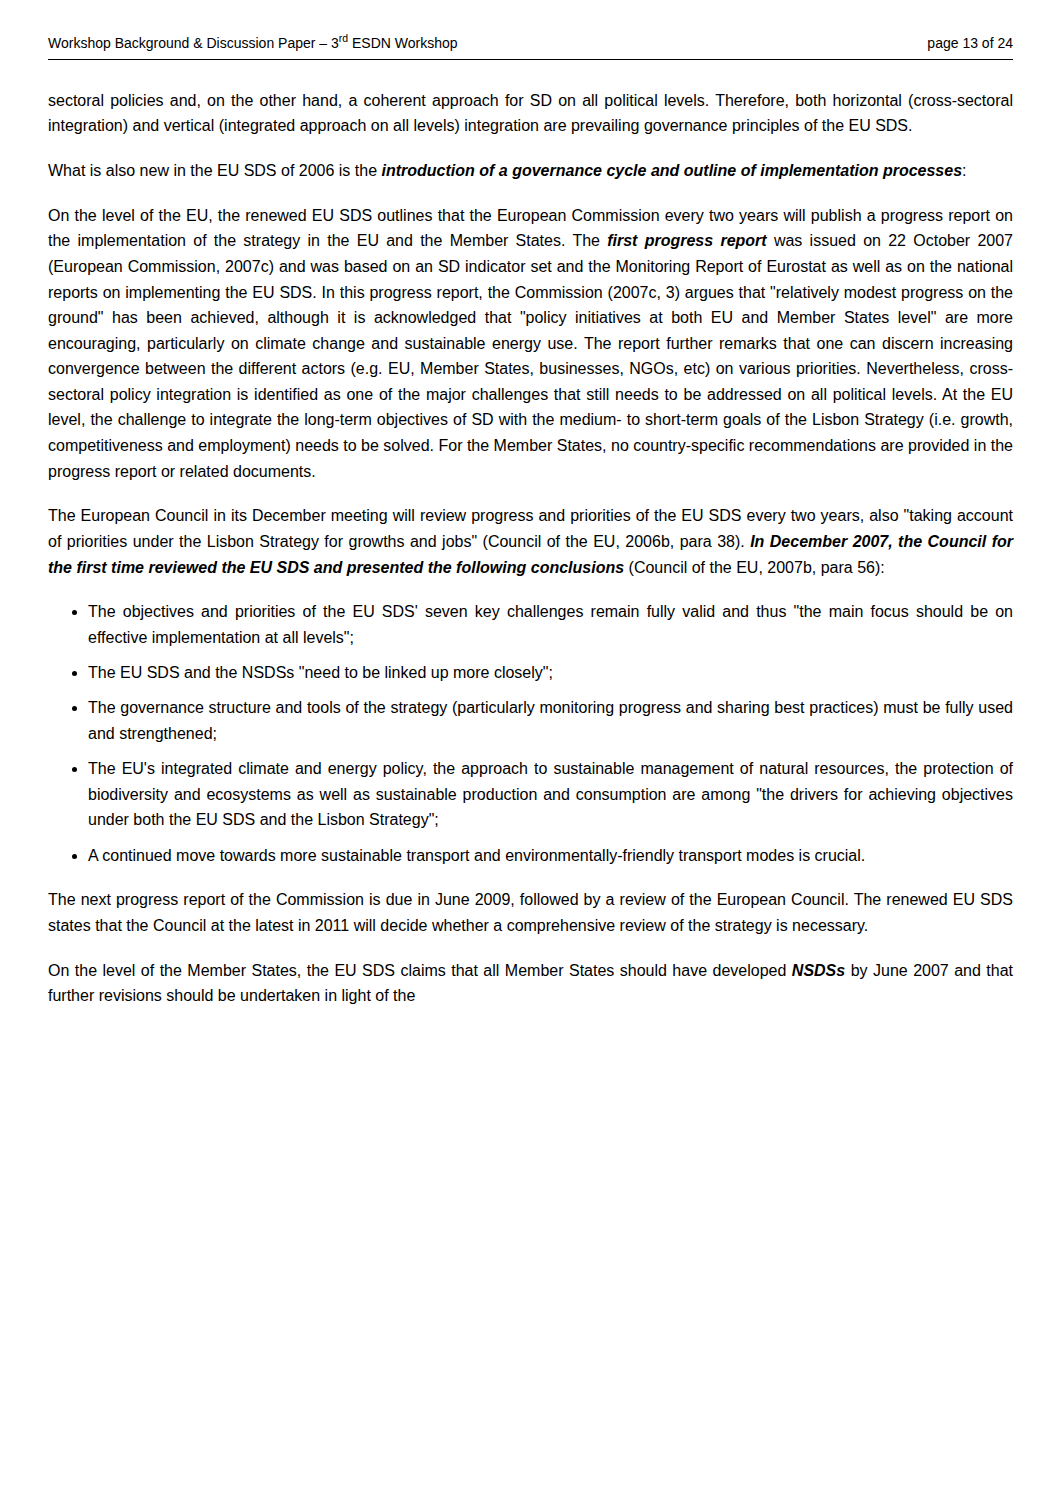Workshop Background & Discussion Paper – 3rd ESDN Workshop
page 13 of 24
sectoral policies and, on the other hand, a coherent approach for SD on all political levels. Therefore, both horizontal (cross-sectoral integration) and vertical (integrated approach on all levels) integration are prevailing governance principles of the EU SDS.
What is also new in the EU SDS of 2006 is the introduction of a governance cycle and outline of implementation processes:
On the level of the EU, the renewed EU SDS outlines that the European Commission every two years will publish a progress report on the implementation of the strategy in the EU and the Member States. The first progress report was issued on 22 October 2007 (European Commission, 2007c) and was based on an SD indicator set and the Monitoring Report of Eurostat as well as on the national reports on implementing the EU SDS. In this progress report, the Commission (2007c, 3) argues that "relatively modest progress on the ground" has been achieved, although it is acknowledged that "policy initiatives at both EU and Member States level" are more encouraging, particularly on climate change and sustainable energy use. The report further remarks that one can discern increasing convergence between the different actors (e.g. EU, Member States, businesses, NGOs, etc) on various priorities. Nevertheless, cross-sectoral policy integration is identified as one of the major challenges that still needs to be addressed on all political levels. At the EU level, the challenge to integrate the long-term objectives of SD with the medium- to short-term goals of the Lisbon Strategy (i.e. growth, competitiveness and employment) needs to be solved. For the Member States, no country-specific recommendations are provided in the progress report or related documents.
The European Council in its December meeting will review progress and priorities of the EU SDS every two years, also "taking account of priorities under the Lisbon Strategy for growths and jobs" (Council of the EU, 2006b, para 38). In December 2007, the Council for the first time reviewed the EU SDS and presented the following conclusions (Council of the EU, 2007b, para 56):
The objectives and priorities of the EU SDS' seven key challenges remain fully valid and thus "the main focus should be on effective implementation at all levels";
The EU SDS and the NSDSs "need to be linked up more closely";
The governance structure and tools of the strategy (particularly monitoring progress and sharing best practices) must be fully used and strengthened;
The EU's integrated climate and energy policy, the approach to sustainable management of natural resources, the protection of biodiversity and ecosystems as well as sustainable production and consumption are among "the drivers for achieving objectives under both the EU SDS and the Lisbon Strategy";
A continued move towards more sustainable transport and environmentally-friendly transport modes is crucial.
The next progress report of the Commission is due in June 2009, followed by a review of the European Council. The renewed EU SDS states that the Council at the latest in 2011 will decide whether a comprehensive review of the strategy is necessary.
On the level of the Member States, the EU SDS claims that all Member States should have developed NSDSs by June 2007 and that further revisions should be undertaken in light of the